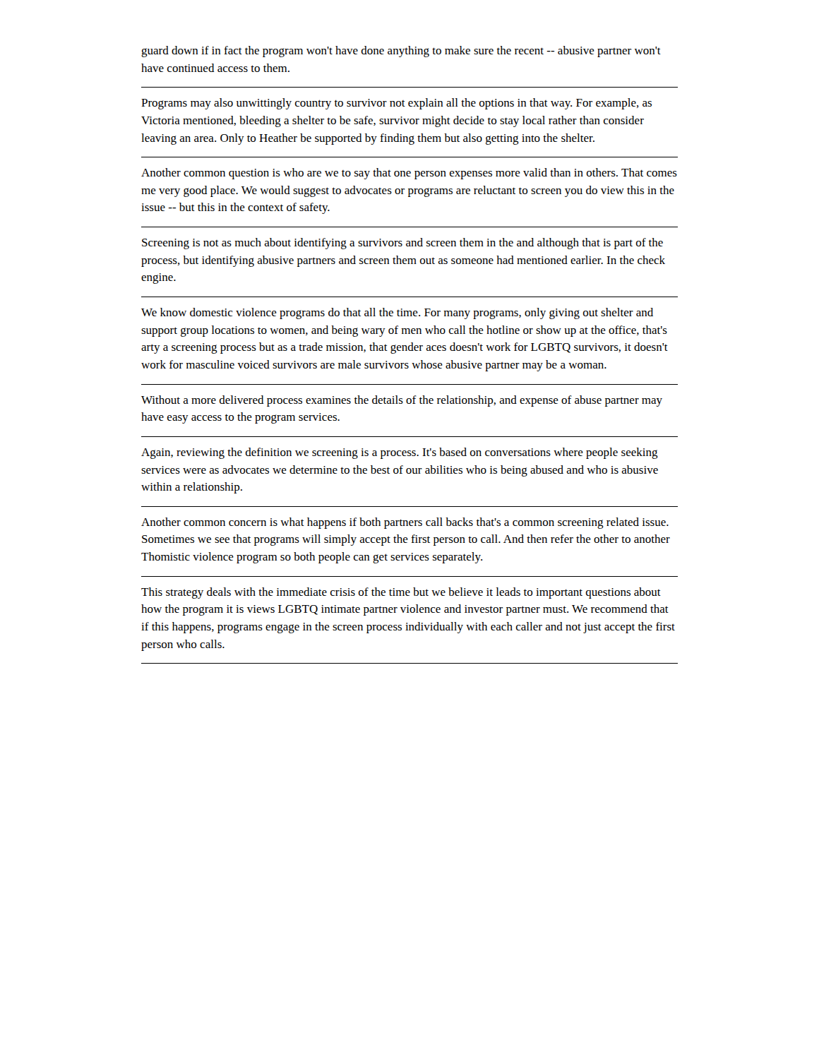guard down if in fact the program won't have done anything to make sure the recent -- abusive partner won't have continued access to them.
Programs may also unwittingly country to survivor not explain all the options in that way. For example, as Victoria mentioned, bleeding a shelter to be safe, survivor might decide to stay local rather than consider leaving an area. Only to Heather be supported by finding them but also getting into the shelter.
Another common question is who are we to say that one person expenses more valid than in others. That comes me very good place. We would suggest to advocates or programs are reluctant to screen you do view this in the issue -- but this in the context of safety.
Screening is not as much about identifying a survivors and screen them in the and although that is part of the process, but identifying abusive partners and screen them out as someone had mentioned earlier. In the check engine.
We know domestic violence programs do that all the time. For many programs, only giving out shelter and support group locations to women, and being wary of men who call the hotline or show up at the office, that's arty a screening process but as a trade mission, that gender aces doesn't work for LGBTQ survivors, it doesn't work for masculine voiced survivors are male survivors whose abusive partner may be a woman.
Without a more delivered process examines the details of the relationship, and expense of abuse partner may have easy access to the program services.
Again, reviewing the definition we screening is a process. It's based on conversations where people seeking services were as advocates we determine to the best of our abilities who is being abused and who is abusive within a relationship.
Another common concern is what happens if both partners call backs that's a common screening related issue. Sometimes we see that programs will simply accept the first person to call. And then refer the other to another Thomistic violence program so both people can get services separately.
This strategy deals with the immediate crisis of the time but we believe it leads to important questions about how the program it is views LGBTQ intimate partner violence and investor partner must. We recommend that if this happens, programs engage in the screen process individually with each caller and not just accept the first person who calls.